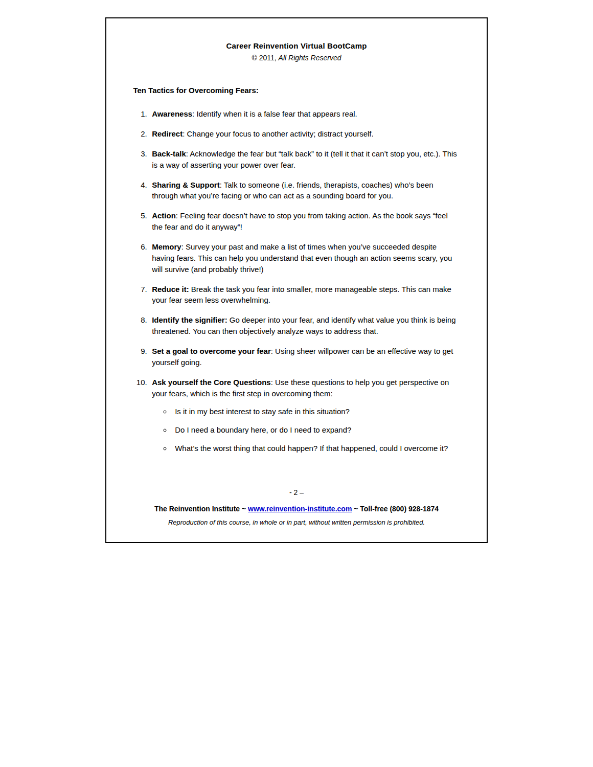Career Reinvention Virtual BootCamp
© 2011, All Rights Reserved
Ten Tactics for Overcoming Fears:
Awareness: Identify when it is a false fear that appears real.
Redirect: Change your focus to another activity; distract yourself.
Back-talk: Acknowledge the fear but “talk back” to it (tell it that it can’t stop you, etc.). This is a way of asserting your power over fear.
Sharing & Support: Talk to someone (i.e. friends, therapists, coaches) who’s been through what you’re facing or who can act as a sounding board for you.
Action: Feeling fear doesn’t have to stop you from taking action. As the book says “feel the fear and do it anyway”!
Memory: Survey your past and make a list of times when you’ve succeeded despite having fears. This can help you understand that even though an action seems scary, you will survive (and probably thrive!)
Reduce it: Break the task you fear into smaller, more manageable steps. This can make your fear seem less overwhelming.
Identify the signifier: Go deeper into your fear, and identify what value you think is being threatened. You can then objectively analyze ways to address that.
Set a goal to overcome your fear: Using sheer willpower can be an effective way to get yourself going.
Ask yourself the Core Questions: Use these questions to help you get perspective on your fears, which is the first step in overcoming them:
Is it in my best interest to stay safe in this situation?
Do I need a boundary here, or do I need to expand?
What’s the worst thing that could happen? If that happened, could I overcome it?
- 2 –
The Reinvention Institute ~ www.reinvention-institute.com ~ Toll-free (800) 928-1874
Reproduction of this course, in whole or in part, without written permission is prohibited.